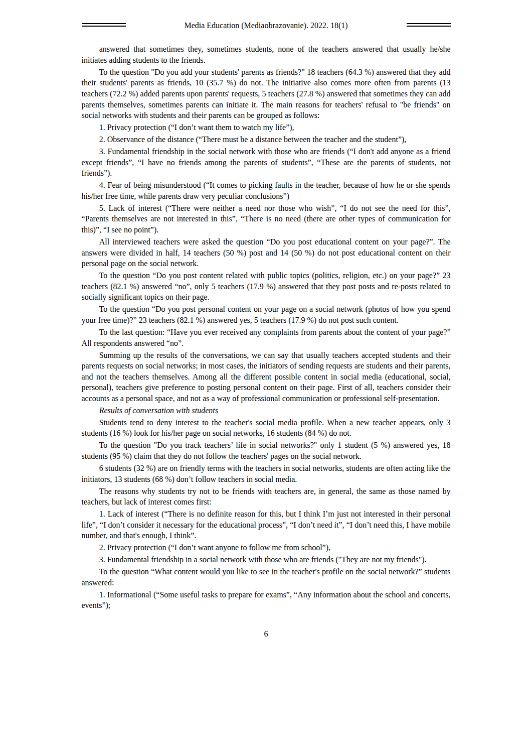Media Education (Mediaobrazovanie). 2022. 18(1)
answered that sometimes they, sometimes students, none of the teachers answered that usually he/she initiates adding students to the friends.
To the question "Do you add your students' parents as friends?" 18 teachers (64.3 %) answered that they add their students' parents as friends, 10 (35.7 %) do not. The initiative also comes more often from parents (13 teachers (72.2 %) added parents upon parents' requests, 5 teachers (27.8 %) answered that sometimes they can add parents themselves, sometimes parents can initiate it. The main reasons for teachers' refusal to "be friends" on social networks with students and their parents can be grouped as follows:
1. Privacy protection (“I don’t want them to watch my life”),
2. Observance of the distance (“There must be a distance between the teacher and the student”),
3. Fundamental friendship in the social network with those who are friends (“I don't add anyone as a friend except friends”, “I have no friends among the parents of students”, “These are the parents of students, not friends”).
4. Fear of being misunderstood (“It comes to picking faults in the teacher, because of how he or she spends his/her free time, while parents draw very peculiar conclusions”)
5. Lack of interest (“There were neither a need nor those who wish”, “I do not see the need for this”, “Parents themselves are not interested in this”, “There is no need (there are other types of communication for this)”, “I see no point”).
All interviewed teachers were asked the question “Do you post educational content on your page?”. The answers were divided in half, 14 teachers (50 %) post and 14 (50 %) do not post educational content on their personal page on the social network.
To the question “Do you post content related with public topics (politics, religion, etc.) on your page?” 23 teachers (82.1 %) answered “no”, only 5 teachers (17.9 %) answered that they post posts and re-posts related to socially significant topics on their page.
To the question “Do you post personal content on your page on a social network (photos of how you spend your free time)?” 23 teachers (82.1 %) answered yes, 5 teachers (17.9 %) do not post such content.
To the last question: “Have you ever received any complaints from parents about the content of your page?” All respondents answered “no”.
Summing up the results of the conversations, we can say that usually teachers accepted students and their parents requests on social networks; in most cases, the initiators of sending requests are students and their parents, and not the teachers themselves. Among all the different possible content in social media (educational, social, personal), teachers give preference to posting personal content on their page. First of all, teachers consider their accounts as a personal space, and not as a way of professional communication or professional self-presentation.
Results of conversation with students
Students tend to deny interest to the teacher's social media profile. When a new teacher appears, only 3 students (16 %) look for his/her page on social networks, 16 students (84 %) do not.
To the question "Do you track teachers’ life in social networks?" only 1 student (5 %) answered yes, 18 students (95 %) claim that they do not follow the teachers' pages on the social network.
6 students (32 %) are on friendly terms with the teachers in social networks, students are often acting like the initiators, 13 students (68 %) don’t follow teachers in social media.
The reasons why students try not to be friends with teachers are, in general, the same as those named by teachers, but lack of interest comes first:
1. Lack of interest (“There is no definite reason for this, but I think I’m just not interested in their personal life”, “I don’t consider it necessary for the educational process”, “I don’t need it”, “I don’t need this, I have mobile number, and that's enough, I think”.
2. Privacy protection (“I don’t want anyone to follow me from school”),
3. Fundamental friendship in a social network with those who are friends ("They are not my friends").
To the question “What content would you like to see in the teacher's profile on the social network?” students answered:
1. Informational (“Some useful tasks to prepare for exams”, “Any information about the school and concerts, events”);
6